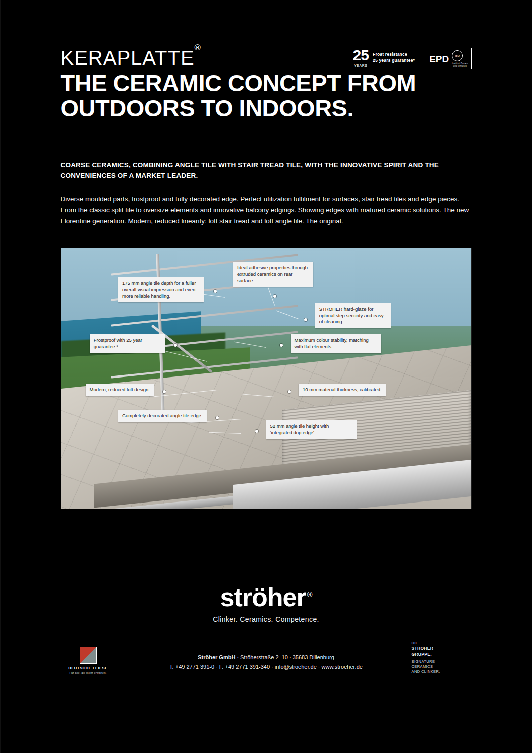25YEARS
Frost resistance
25 years guarantee*
EPD
IBU
Institut Bauen
und Umwelt
KERAPLATTE®
The ceramic concept from outdoors to indoors.
Coarse ceramics, combining angle tile with stair tread tile, with the innovative spirit and the conveniences of a market leader.
Diverse moulded parts, frostproof and fully decorated edge. Perfect utilization fulfilment for surfaces, stair tread tiles and edge pieces. From the classic split tile to oversize elements and innovative balcony edgings. Showing edges with matured ceramic solutions. The new Florentine generation. Modern, reduced linearity: loft stair tread and loft angle tile. The original.
175 mm angle tile depth for a fuller overall visual impression and even more reliable handling.
Ideal adhesive properties through extruded ceramics on rear surface.
STRÖHER hard-glaze for optimal step security and easy of cleaning.
Frostproof with 25 year guarantee.*
Maximum colour stability, matching with flat elements.
Modern, reduced loft design.
10 mm material thickness, calibrated.
Completely decorated angle tile edge.
52 mm angle tile height with ‘integrated drip edge’.
ströher®
Clinker. Ceramics. Competence.
Ströher GmbH · Ströherstraße 2–10 · 35683 Dillenburg
T. +49 2771 391-0 · F. +49 2771 391-340 · info@stroeher.de · www.stroeher.de
DEUTSCHE FLIESE
Für alle, die mehr erwarten.
DIE
STRÖHER
GRUPPE.
SIGNATURE
CERAMICS
AND CLINKER.